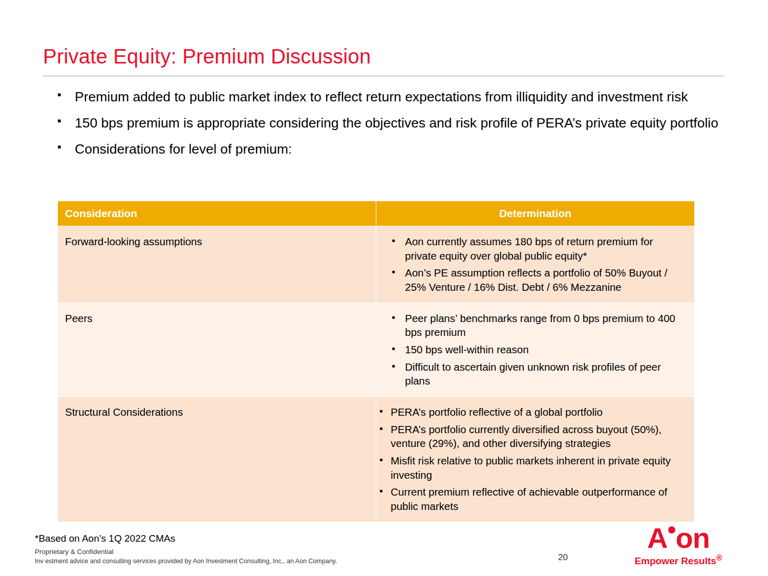Private Equity: Premium Discussion
Premium added to public market index to reflect return expectations from illiquidity and investment risk
150 bps premium is appropriate considering the objectives and risk profile of PERA’s private equity portfolio
Considerations for level of premium:
| Consideration | Determination |
| --- | --- |
| Forward-looking assumptions | Aon currently assumes 180 bps of return premium for private equity over global public equity* Aon’s PE assumption reflects a portfolio of 50% Buyout / 25% Venture / 16% Dist. Debt / 6% Mezzanine |
| Peers | Peer plans’ benchmarks range from 0 bps premium to 400 bps premium 150 bps well-within reason Difficult to ascertain given unknown risk profiles of peer plans |
| Structural Considerations | PERA’s portfolio reflective of a global portfolio PERA’s portfolio currently diversified across buyout (50%), venture (29%), and other diversifying strategies Misfit risk relative to public markets inherent in private equity investing Current premium reflective of achievable outperformance of public markets |
*Based on Aon’s 1Q 2022 CMAs
Proprietary & Confidential
Inv estment advice and consulting services provided by Aon Investment Consulting, Inc., an Aon Company.
20
A on
Empower Results®